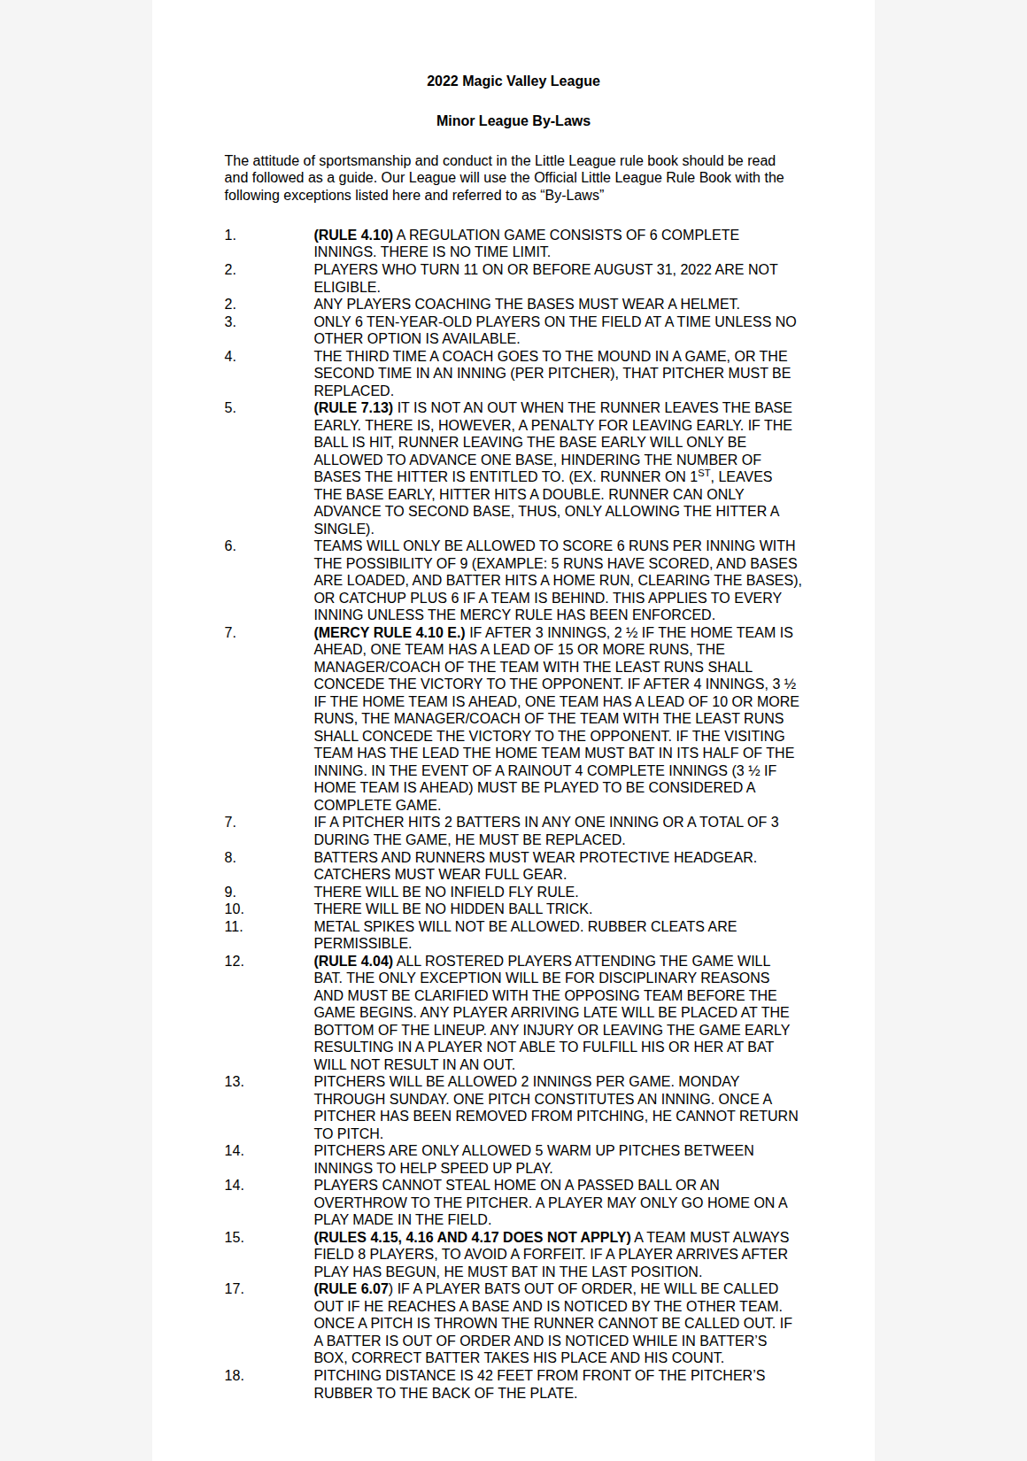2022 Magic Valley League
Minor League By-Laws
The attitude of sportsmanship and conduct in the Little League rule book should be read and followed as a guide. Our League will use the Official Little League Rule Book with the following exceptions listed here and referred to as “By-Laws”
1.(RULE 4.10) A REGULATION GAME CONSISTS OF 6 COMPLETE INNINGS. THERE IS NO TIME LIMIT.
2. PLAYERS WHO TURN 11 ON OR BEFORE AUGUST 31, 2022 ARE NOT ELIGIBLE.
2. ANY PLAYERS COACHING THE BASES MUST WEAR A HELMET.
3. ONLY 6 TEN-YEAR-OLD PLAYERS ON THE FIELD AT A TIME UNLESS NO OTHER OPTION IS AVAILABLE.
4. THE THIRD TIME A COACH GOES TO THE MOUND IN A GAME, OR THE SECOND TIME IN AN INNING (PER PITCHER), THAT PITCHER MUST BE REPLACED.
5.(RULE 7.13) IT IS NOT AN OUT WHEN THE RUNNER LEAVES THE BASE EARLY. THERE IS, HOWEVER, A PENALTY FOR LEAVING EARLY. IF THE BALL IS HIT, RUNNER LEAVING THE BASE EARLY WILL ONLY BE ALLOWED TO ADVANCE ONE BASE, HINDERING THE NUMBER OF BASES THE HITTER IS ENTITLED TO. (EX. RUNNER ON 1ST, LEAVES THE BASE EARLY, HITTER HITS A DOUBLE. RUNNER CAN ONLY ADVANCE TO SECOND BASE, THUS, ONLY ALLOWING THE HITTER A SINGLE).
6. TEAMS WILL ONLY BE ALLOWED TO SCORE 6 RUNS PER INNING WITH THE POSSIBILITY OF 9 (EXAMPLE: 5 RUNS HAVE SCORED, AND BASES ARE LOADED, AND BATTER HITS A HOME RUN, CLEARING THE BASES), OR CATCHUP PLUS 6 IF A TEAM IS BEHIND. THIS APPLIES TO EVERY INNING UNLESS THE MERCY RULE HAS BEEN ENFORCED.
7.(MERCY RULE 4.10 E.) IF AFTER 3 INNINGS, 2 ½ IF THE HOME TEAM IS AHEAD, ONE TEAM HAS A LEAD OF 15 OR MORE RUNS, THE MANAGER/COACH OF THE TEAM WITH THE LEAST RUNS SHALL CONCEDE THE VICTORY TO THE OPPONENT. IF AFTER 4 INNINGS, 3 ½ IF THE HOME TEAM IS AHEAD, ONE TEAM HAS A LEAD OF 10 OR MORE RUNS, THE MANAGER/COACH OF THE TEAM WITH THE LEAST RUNS SHALL CONCEDE THE VICTORY TO THE OPPONENT. IF THE VISITING TEAM HAS THE LEAD THE HOME TEAM MUST BAT IN ITS HALF OF THE INNING. IN THE EVENT OF A RAINOUT 4 COMPLETE INNINGS (3 ½ IF HOME TEAM IS AHEAD) MUST BE PLAYED TO BE CONSIDERED A COMPLETE GAME.
7. IF A PITCHER HITS 2 BATTERS IN ANY ONE INNING OR A TOTAL OF 3 DURING THE GAME, HE MUST BE REPLACED.
8. BATTERS AND RUNNERS MUST WEAR PROTECTIVE HEADGEAR. CATCHERS MUST WEAR FULL GEAR.
9. THERE WILL BE NO INFIELD FLY RULE.
10. THERE WILL BE NO HIDDEN BALL TRICK.
11. METAL SPIKES WILL NOT BE ALLOWED. RUBBER CLEATS ARE PERMISSIBLE.
12.(RULE 4.04) ALL ROSTERED PLAYERS ATTENDING THE GAME WILL BAT. THE ONLY EXCEPTION WILL BE FOR DISCIPLINARY REASONS AND MUST BE CLARIFIED WITH THE OPPOSING TEAM BEFORE THE GAME BEGINS. ANY PLAYER ARRIVING LATE WILL BE PLACED AT THE BOTTOM OF THE LINEUP. ANY INJURY OR LEAVING THE GAME EARLY RESULTING IN A PLAYER NOT ABLE TO FULFILL HIS OR HER AT BAT WILL NOT RESULT IN AN OUT.
13. PITCHERS WILL BE ALLOWED 2 INNINGS PER GAME. MONDAY THROUGH SUNDAY. ONE PITCH CONSTITUTES AN INNING. ONCE A PITCHER HAS BEEN REMOVED FROM PITCHING, HE CANNOT RETURN TO PITCH.
14. PITCHERS ARE ONLY ALLOWED 5 WARM UP PITCHES BETWEEN INNINGS TO HELP SPEED UP PLAY.
14. PLAYERS CANNOT STEAL HOME ON A PASSED BALL OR AN OVERTHROW TO THE PITCHER. A PLAYER MAY ONLY GO HOME ON A PLAY MADE IN THE FIELD.
15.(RULES 4.15, 4.16 AND 4.17 DOES NOT APPLY) A TEAM MUST ALWAYS FIELD 8 PLAYERS, TO AVOID A FORFEIT. IF A PLAYER ARRIVES AFTER PLAY HAS BEGUN, HE MUST BAT IN THE LAST POSITION.
17.(RULE 6.07) IF A PLAYER BATS OUT OF ORDER, HE WILL BE CALLED OUT IF HE REACHES A BASE AND IS NOTICED BY THE OTHER TEAM. ONCE A PITCH IS THROWN THE RUNNER CANNOT BE CALLED OUT. IF A BATTER IS OUT OF ORDER AND IS NOTICED WHILE IN BATTER’S BOX, CORRECT BATTER TAKES HIS PLACE AND HIS COUNT.
18. PITCHING DISTANCE IS 42 FEET FROM FRONT OF THE PITCHER’S RUBBER TO THE BACK OF THE PLATE.